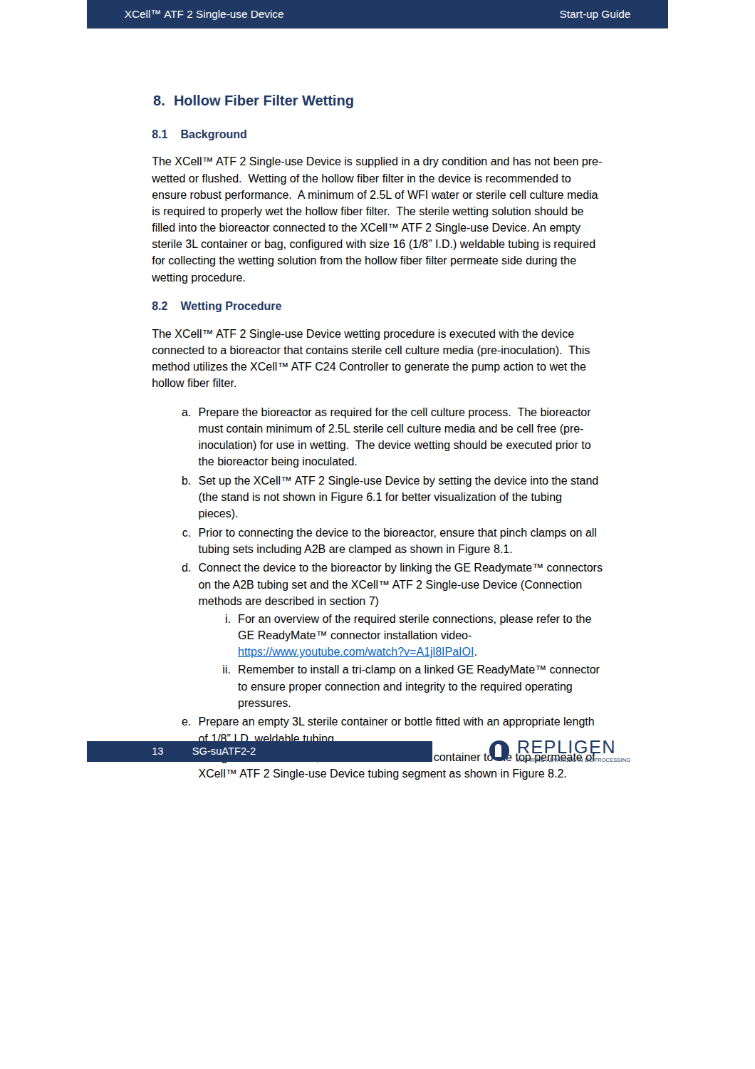XCell™ ATF 2 Single-use Device
Start-up Guide
8. Hollow Fiber Filter Wetting
8.1 Background
The XCell™ ATF 2 Single-use Device is supplied in a dry condition and has not been pre-wetted or flushed. Wetting of the hollow fiber filter in the device is recommended to ensure robust performance. A minimum of 2.5L of WFI water or sterile cell culture media is required to properly wet the hollow fiber filter. The sterile wetting solution should be filled into the bioreactor connected to the XCell™ ATF 2 Single-use Device. An empty sterile 3L container or bag, configured with size 16 (1/8” I.D.) weldable tubing is required for collecting the wetting solution from the hollow fiber filter permeate side during the wetting procedure.
8.2 Wetting Procedure
The XCell™ ATF 2 Single-use Device wetting procedure is executed with the device connected to a bioreactor that contains sterile cell culture media (pre-inoculation). This method utilizes the XCell™ ATF C24 Controller to generate the pump action to wet the hollow fiber filter.
Prepare the bioreactor as required for the cell culture process. The bioreactor must contain minimum of 2.5L sterile cell culture media and be cell free (pre-inoculation) for use in wetting. The device wetting should be executed prior to the bioreactor being inoculated.
Set up the XCell™ ATF 2 Single-use Device by setting the device into the stand (the stand is not shown in Figure 6.1 for better visualization of the tubing pieces).
Prior to connecting the device to the bioreactor, ensure that pinch clamps on all tubing sets including A2B are clamped as shown in Figure 8.1.
Connect the device to the bioreactor by linking the GE Readymate™ connectors on the A2B tubing set and the XCell™ ATF 2 Single-use Device (Connection methods are described in section 7)
For an overview of the required sterile connections, please refer to the GE ReadyMate™ connector installation video-
https://www.youtube.com/watch?v=A1jl8IPaIOI.
Remember to install a tri-clamp on a linked GE ReadyMate™ connector to ensure proper connection and integrity to the required operating pressures.
Prepare an empty 3L sterile container or bottle fitted with an appropriate length of 1/8” I.D. weldable tubing.
Using the sterile welder, connect the 3L sterile container to the top permeate of XCell™ ATF 2 Single-use Device tubing segment as shown in Figure 8.2.
13 SG-suATF2-2
REPLIGEN
INSPIRING ADVANCES IN BIOPROCESSING